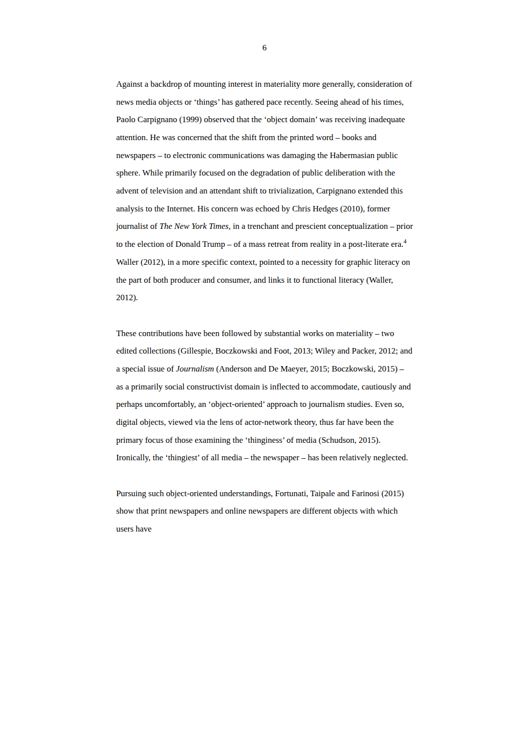6
Against a backdrop of mounting interest in materiality more generally, consideration of news media objects or ‘things’ has gathered pace recently. Seeing ahead of his times, Paolo Carpignano (1999) observed that the ‘object domain’ was receiving inadequate attention. He was concerned that the shift from the printed word – books and newspapers – to electronic communications was damaging the Habermasian public sphere. While primarily focused on the degradation of public deliberation with the advent of television and an attendant shift to trivialization, Carpignano extended this analysis to the Internet. His concern was echoed by Chris Hedges (2010), former journalist of The New York Times, in a trenchant and prescient conceptualization – prior to the election of Donald Trump – of a mass retreat from reality in a post-literate era.4 Waller (2012), in a more specific context, pointed to a necessity for graphic literacy on the part of both producer and consumer, and links it to functional literacy (Waller, 2012).
These contributions have been followed by substantial works on materiality – two edited collections (Gillespie, Boczkowski and Foot, 2013; Wiley and Packer, 2012; and a special issue of Journalism (Anderson and De Maeyer, 2015; Boczkowski, 2015) – as a primarily social constructivist domain is inflected to accommodate, cautiously and perhaps uncomfortably, an ‘object-oriented’ approach to journalism studies. Even so, digital objects, viewed via the lens of actor-network theory, thus far have been the primary focus of those examining the ‘thinginess’ of media (Schudson, 2015). Ironically, the ‘thingiest’ of all media – the newspaper – has been relatively neglected.
Pursuing such object-oriented understandings, Fortunati, Taipale and Farinosi (2015) show that print newspapers and online newspapers are different objects with which users have